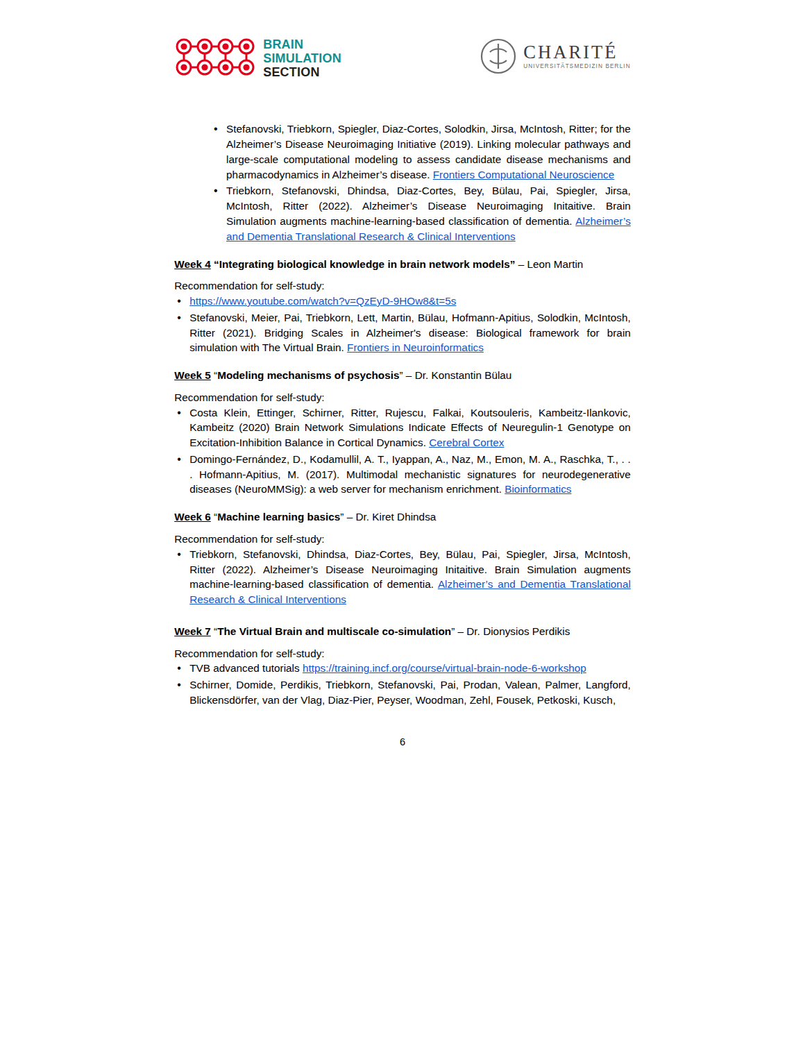Brain
Simulation
Section
CHARITÉ
Universitätsmedizin Berlin
Stefanovski, Triebkorn, Spiegler, Diaz-Cortes, Solodkin, Jirsa, McIntosh, Ritter; for the Alzheimer’s Disease Neuroimaging Initiative (2019). Linking molecular pathways and large-scale computational modeling to assess candidate disease mechanisms and pharmacodynamics in Alzheimer’s disease. Frontiers Computational Neuroscience
Triebkorn, Stefanovski, Dhindsa, Diaz-Cortes, Bey, Bülau, Pai, Spiegler, Jirsa, McIntosh, Ritter (2022). Alzheimer’s Disease Neuroimaging Initaitive. Brain Simulation augments machine-learning-based classification of dementia. Alzheimer’s and Dementia Translational Research & Clinical Interventions
Week 4 “Integrating biological knowledge in brain network models” – Leon Martin
Recommendation for self-study:
https://www.youtube.com/watch?v=QzEyD-9HOw8&t=5s
Stefanovski, Meier, Pai, Triebkorn, Lett, Martin, Bülau, Hofmann-Apitius, Solodkin, McIntosh, Ritter (2021). Bridging Scales in Alzheimer's disease: Biological framework for brain simulation with The Virtual Brain. Frontiers in Neuroinformatics
Week 5 “Modeling mechanisms of psychosis” – Dr. Konstantin Bülau
Recommendation for self-study:
Costa Klein, Ettinger, Schirner, Ritter, Rujescu, Falkai, Koutsouleris, Kambeitz-Ilankovic, Kambeitz (2020) Brain Network Simulations Indicate Effects of Neuregulin-1 Genotype on Excitation-Inhibition Balance in Cortical Dynamics. Cerebral Cortex
Domingo-Fernández, D., Kodamullil, A. T., Iyappan, A., Naz, M., Emon, M. A., Raschka, T., . . . Hofmann-Apitius, M. (2017). Multimodal mechanistic signatures for neurodegenerative diseases (NeuroMMSig): a web server for mechanism enrichment. Bioinformatics
Week 6 “Machine learning basics” – Dr. Kiret Dhindsa
Recommendation for self-study:
Triebkorn, Stefanovski, Dhindsa, Diaz-Cortes, Bey, Bülau, Pai, Spiegler, Jirsa, McIntosh, Ritter (2022). Alzheimer’s Disease Neuroimaging Initaitive. Brain Simulation augments machine-learning-based classification of dementia. Alzheimer’s and Dementia Translational Research & Clinical Interventions
Week 7 “The Virtual Brain and multiscale co-simulation” – Dr. Dionysios Perdikis
Recommendation for self-study:
TVB advanced tutorials https://training.incf.org/course/virtual-brain-node-6-workshop
Schirner, Domide, Perdikis, Triebkorn, Stefanovski, Pai, Prodan, Valean, Palmer, Langford, Blickensdörfer, van der Vlag, Diaz-Pier, Peyser, Woodman, Zehl, Fousek, Petkoski, Kusch,
6